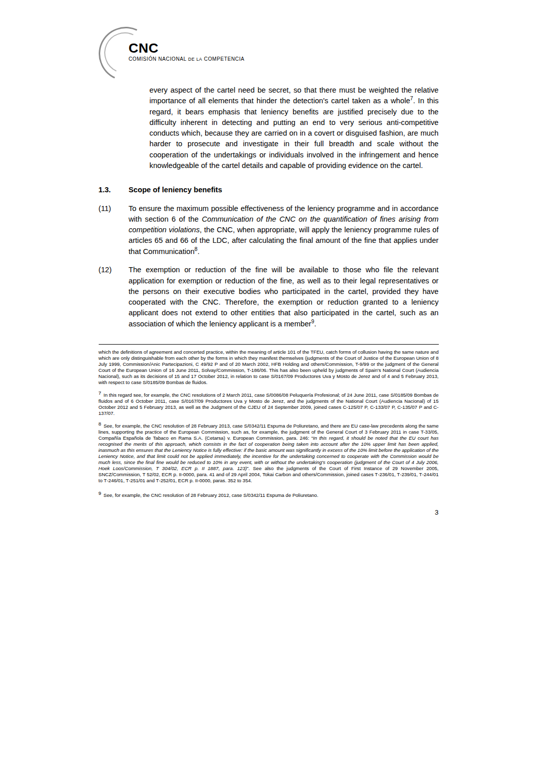CNC
COMISIÓN NACIONAL DE LA COMPETENCIA
every aspect of the cartel need be secret, so that there must be weighted the relative importance of all elements that hinder the detection's cartel taken as a whole7. In this regard, it bears emphasis that leniency benefits are justified precisely due to the difficulty inherent in detecting and putting an end to very serious anti-competitive conducts which, because they are carried on in a covert or disguised fashion, are much harder to prosecute and investigate in their full breadth and scale without the cooperation of the undertakings or individuals involved in the infringement and hence knowledgeable of the cartel details and capable of providing evidence on the cartel.
1.3. Scope of leniency benefits
(11)
To ensure the maximum possible effectiveness of the leniency programme and in accordance with section 6 of the Communication of the CNC on the quantification of fines arising from competition violations, the CNC, when appropriate, will apply the leniency programme rules of articles 65 and 66 of the LDC, after calculating the final amount of the fine that applies under that Communication8.
(12)
The exemption or reduction of the fine will be available to those who file the relevant application for exemption or reduction of the fine, as well as to their legal representatives or the persons on their executive bodies who participated in the cartel, provided they have cooperated with the CNC. Therefore, the exemption or reduction granted to a leniency applicant does not extend to other entities that also participated in the cartel, such as an association of which the leniency applicant is a member9.
which the definitions of agreement and concerted practice, within the meaning of article 101 of the TFEU, catch forms of collusion having the same nature and which are only distinguishable from each other by the forms in which they manifest themselves (judgments of the Court of Justice of the European Union of 8 July 1999, Commission/Anic Partecipazioni, C 49/92 P and of 20 March 2002, HFB Holding and others/Commission, T-9/99 or the judgment of the General Court of the European Union of 16 June 2011, Solvay/Commission, T-186/06. This has also been upheld by judgments of Spain's National Court (Audiencia Nacional), such as its decisions of 15 and 17 October 2012, in relation to case S/0167/09 Productores Uva y Mosto de Jerez and of 4 and 5 February 2013, with respect to case S/0185/09 Bombas de fluidos.
7 In this regard see, for example, the CNC resolutions of 2 March 2011, case S/0086/08 Peluquería Profesional; of 24 June 2011, case S/0185/09 Bombas de fluidos and of 6 October 2011, case S/0167/09 Productores Uva y Mosto de Jerez, and the judgments of the National Court (Audiencia Nacional) of 15 October 2012 and 5 February 2013, as well as the Judgment of the CJEU of 24 September 2009, joined cases C-125/07 P, C-133/07 P, C-135/07 P and C-137/07.
8 See, for example, the CNC resolution of 28 February 2013, case S/0342/11 Espuma de Poliuretano, and there are EU case-law precedents along the same lines, supporting the practice of the European Commission, such as, for example, the judgment of the General Court of 3 February 2011 in case T-33/05, Compañía Española de Tabaco en Rama S.A. (Cetarsa) v. European Commission, para. 246: “In this regard, it should be noted that the EU court has recognised the merits of this approach, which consists in the fact of cooperation being taken into account after the 10% upper limit has been applied, inasmuch as this ensures that the Leniency Notice is fully effective: if the basic amount was significantly in excess of the 10% limit before the application of the Leniency Notice, and that limit could not be applied immediately, the incentive for the undertaking concerned to cooperate with the Commission would be much less, since the final fine would be reduced to 10% in any event, with or without the undertaking's cooperation (judgment of the Court of 4 July 2006, Hoek Loos/Commission, T 304/02, ECR p. II 1887, para. 123)”. See also the judgments of the Court of First Instance of 29 November 2005, SNCZ/Commission, T 52/02, ECR p. II-0000, para. 41 and of 29 April 2004, Tokai Carbon and others/Commission, joined cases T‑236/01, T‑239/01, T‑244/01 to T‑246/01, T‑251/01 and T‑252/01, ECR p. II‑0000, paras. 352 to 354.
9 See, for example, the CNC resolution of 28 February 2012, case S/0342/11 Espuma de Poliuretano.
3